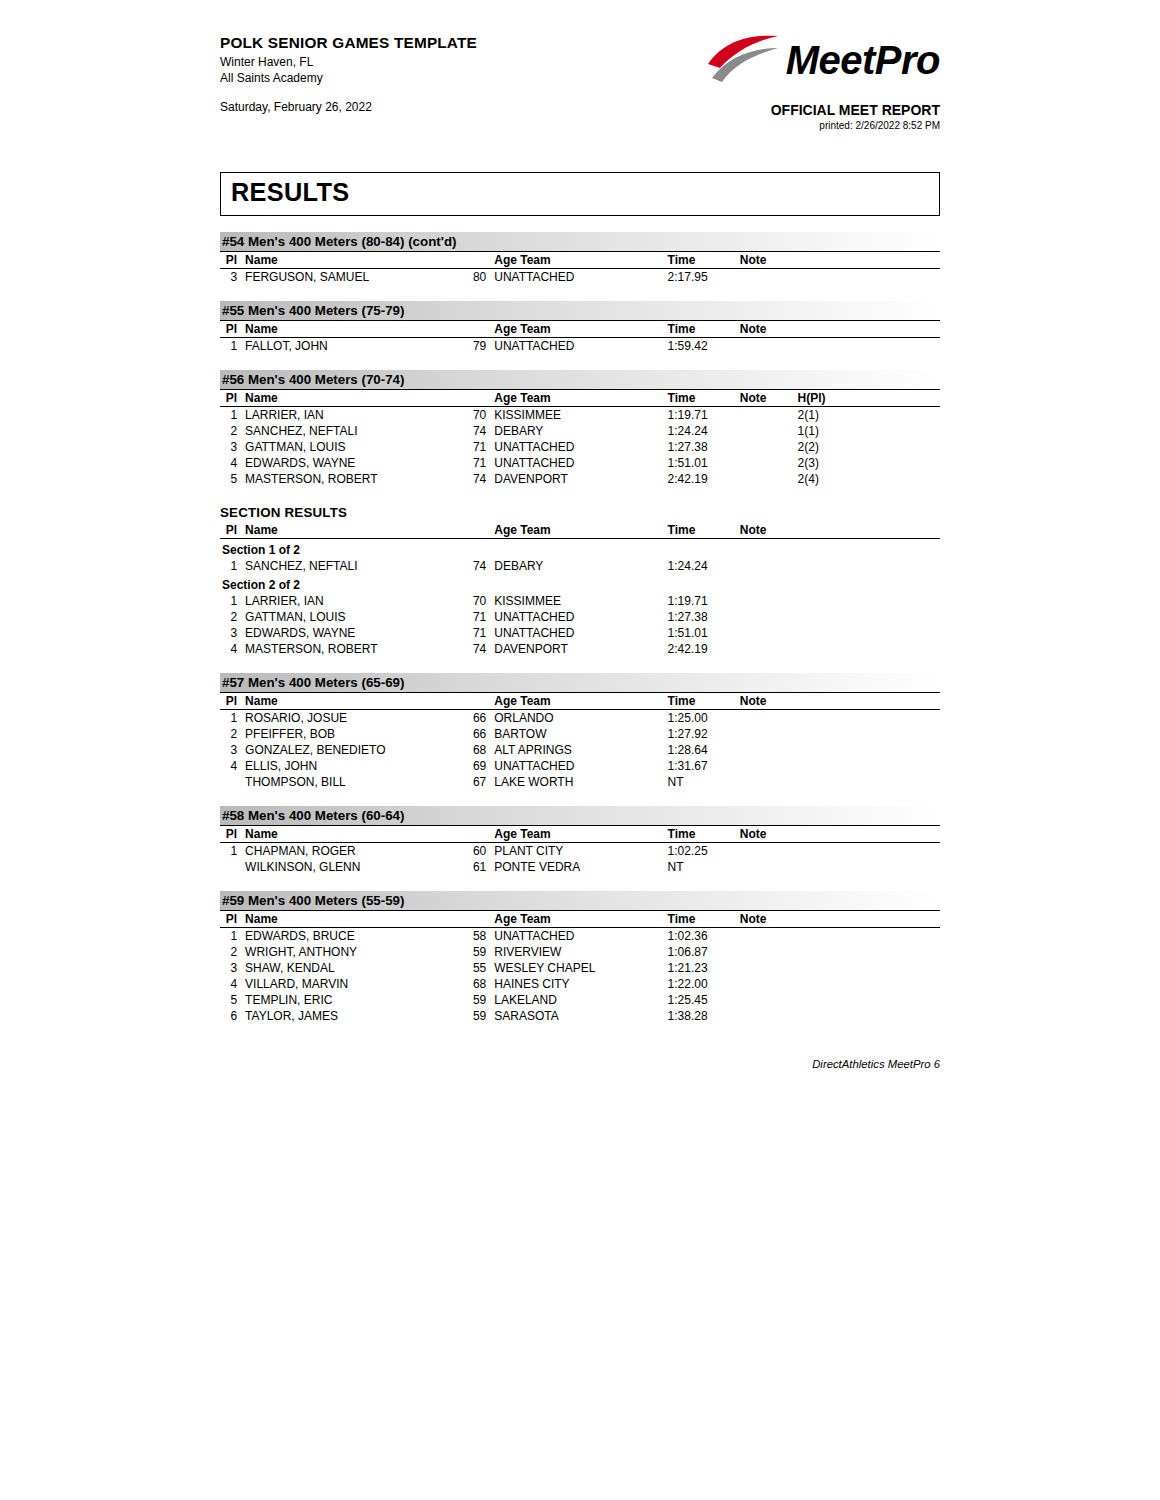POLK SENIOR GAMES TEMPLATE
Winter Haven, FL
All Saints Academy
Saturday, February 26, 2022
Meet Pro
OFFICIAL MEET REPORT
printed: 2/26/2022 8:52 PM
RESULTS
#54 Men's 400 Meters (80-84) (cont'd)
| Pl | Name | | Age Team | Time | Note | |
| --- | --- | --- | --- | --- | --- | --- |
| 3 | FERGUSON, SAMUEL | 80 | UNATTACHED | 2:17.95 | | |
#55 Men's 400 Meters (75-79)
| Pl | Name | | Age Team | Time | Note | |
| --- | --- | --- | --- | --- | --- | --- |
| 1 | FALLOT, JOHN | 79 | UNATTACHED | 1:59.42 | | |
#56 Men's 400 Meters (70-74)
| Pl | Name | | Age Team | Time | Note | H(Pl) |
| --- | --- | --- | --- | --- | --- | --- |
| 1 | LARRIER, IAN | 70 | KISSIMMEE | 1:19.71 | | 2(1) |
| 2 | SANCHEZ, NEFTALI | 74 | DEBARY | 1:24.24 | | 1(1) |
| 3 | GATTMAN, LOUIS | 71 | UNATTACHED | 1:27.38 | | 2(2) |
| 4 | EDWARDS, WAYNE | 71 | UNATTACHED | 1:51.01 | | 2(3) |
| 5 | MASTERSON, ROBERT | 74 | DAVENPORT | 2:42.19 | | 2(4) |
SECTION RESULTS
| Pl | Name | | Age Team | Time | Note | |
| --- | --- | --- | --- | --- | --- | --- |
| Section 1 of 2 |
| 1 | SANCHEZ, NEFTALI | 74 | DEBARY | 1:24.24 | | |
| Section 2 of 2 |
| 1 | LARRIER, IAN | 70 | KISSIMMEE | 1:19.71 | | |
| 2 | GATTMAN, LOUIS | 71 | UNATTACHED | 1:27.38 | | |
| 3 | EDWARDS, WAYNE | 71 | UNATTACHED | 1:51.01 | | |
| 4 | MASTERSON, ROBERT | 74 | DAVENPORT | 2:42.19 | | |
#57 Men's 400 Meters (65-69)
| Pl | Name | | Age Team | Time | Note | |
| --- | --- | --- | --- | --- | --- | --- |
| 1 | ROSARIO, JOSUE | 66 | ORLANDO | 1:25.00 | | |
| 2 | PFEIFFER, BOB | 66 | BARTOW | 1:27.92 | | |
| 3 | GONZALEZ, BENEDIETO | 68 | ALT APRINGS | 1:28.64 | | |
| 4 | ELLIS, JOHN | 69 | UNATTACHED | 1:31.67 | | |
| | THOMPSON, BILL | 67 | LAKE WORTH | NT | | |
#58 Men's 400 Meters (60-64)
| Pl | Name | | Age Team | Time | Note | |
| --- | --- | --- | --- | --- | --- | --- |
| 1 | CHAPMAN, ROGER | 60 | PLANT CITY | 1:02.25 | | |
| | WILKINSON, GLENN | 61 | PONTE VEDRA | NT | | |
#59 Men's 400 Meters (55-59)
| Pl | Name | | Age Team | Time | Note | |
| --- | --- | --- | --- | --- | --- | --- |
| 1 | EDWARDS, BRUCE | 58 | UNATTACHED | 1:02.36 | | |
| 2 | WRIGHT, ANTHONY | 59 | RIVERVIEW | 1:06.87 | | |
| 3 | SHAW, KENDAL | 55 | WESLEY CHAPEL | 1:21.23 | | |
| 4 | VILLARD, MARVIN | 68 | HAINES CITY | 1:22.00 | | |
| 5 | TEMPLIN, ERIC | 59 | LAKELAND | 1:25.45 | | |
| 6 | TAYLOR, JAMES | 59 | SARASOTA | 1:38.28 | | |
DirectAthletics MeetPro 6